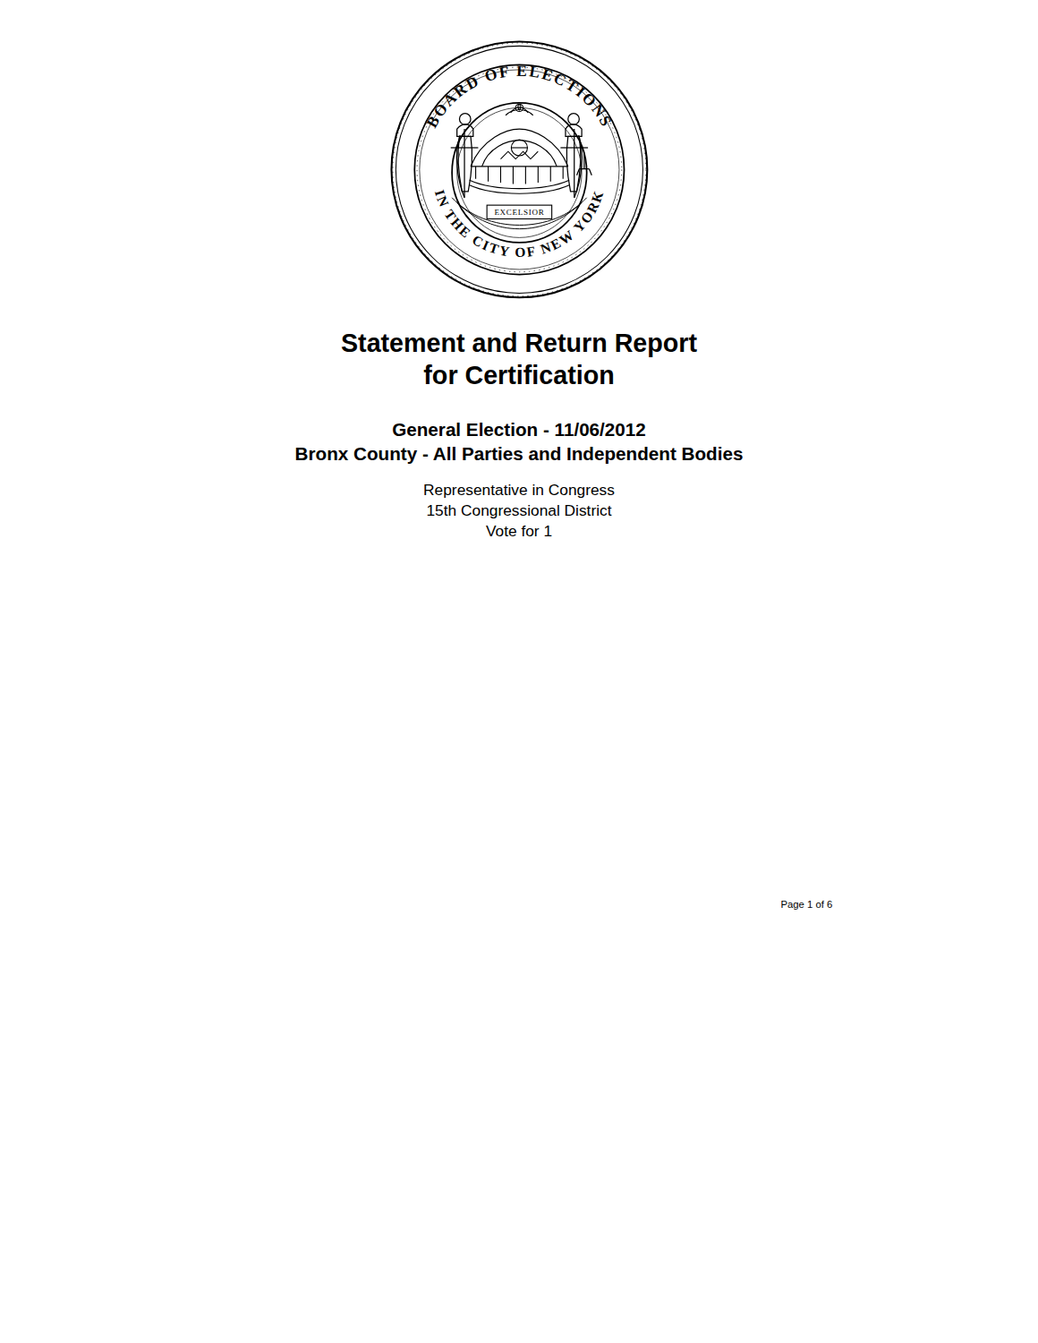BOARD OF ELECTIONS IN THE CITY OF NEW YORK EXCELSIOR
Statement and Return Report
for Certification
General Election - 11/06/2012
Bronx County - All Parties and Independent Bodies
Representative in Congress
15th Congressional District
Vote for 1
Page 1 of 6